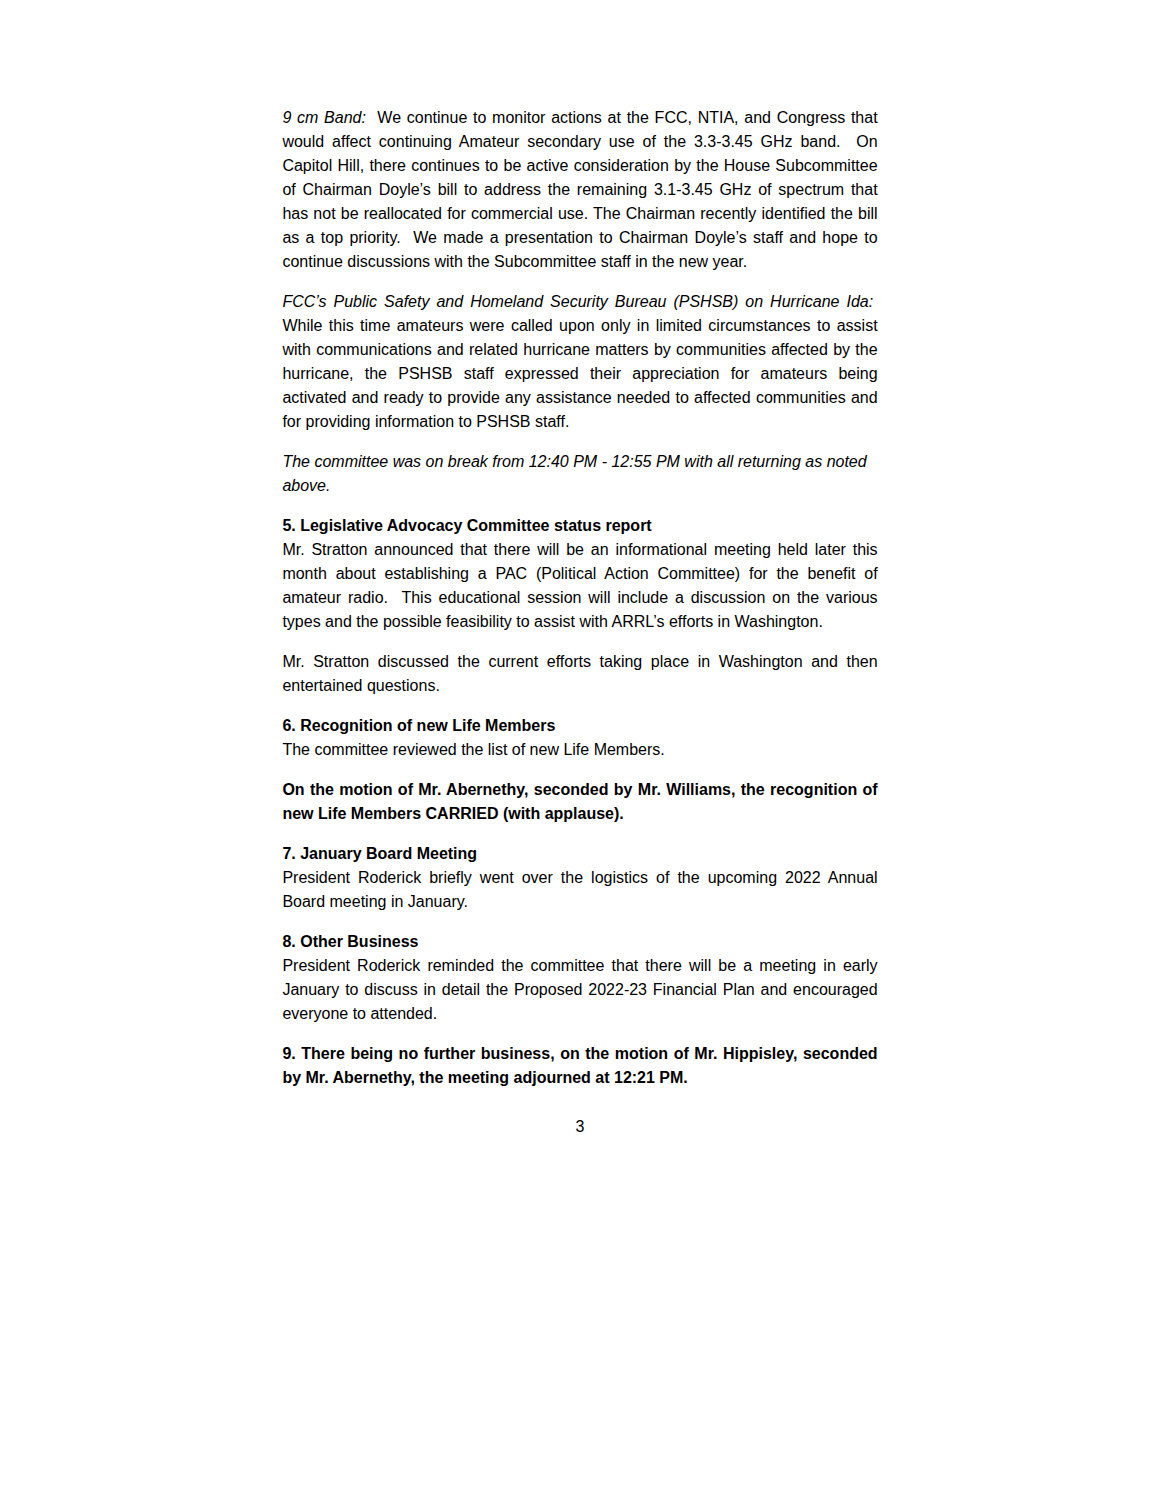9 cm Band: We continue to monitor actions at the FCC, NTIA, and Congress that would affect continuing Amateur secondary use of the 3.3-3.45 GHz band. On Capitol Hill, there continues to be active consideration by the House Subcommittee of Chairman Doyle’s bill to address the remaining 3.1-3.45 GHz of spectrum that has not be reallocated for commercial use. The Chairman recently identified the bill as a top priority. We made a presentation to Chairman Doyle’s staff and hope to continue discussions with the Subcommittee staff in the new year.
FCC’s Public Safety and Homeland Security Bureau (PSHSB) on Hurricane Ida: While this time amateurs were called upon only in limited circumstances to assist with communications and related hurricane matters by communities affected by the hurricane, the PSHSB staff expressed their appreciation for amateurs being activated and ready to provide any assistance needed to affected communities and for providing information to PSHSB staff.
The committee was on break from 12:40 PM - 12:55 PM with all returning as noted above.
5. Legislative Advocacy Committee status report
Mr. Stratton announced that there will be an informational meeting held later this month about establishing a PAC (Political Action Committee) for the benefit of amateur radio. This educational session will include a discussion on the various types and the possible feasibility to assist with ARRL’s efforts in Washington.
Mr. Stratton discussed the current efforts taking place in Washington and then entertained questions.
6. Recognition of new Life Members
The committee reviewed the list of new Life Members.
On the motion of Mr. Abernethy, seconded by Mr. Williams, the recognition of new Life Members CARRIED (with applause).
7. January Board Meeting
President Roderick briefly went over the logistics of the upcoming 2022 Annual Board meeting in January.
8. Other Business
President Roderick reminded the committee that there will be a meeting in early January to discuss in detail the Proposed 2022-23 Financial Plan and encouraged everyone to attended.
9. There being no further business, on the motion of Mr. Hippisley, seconded by Mr. Abernethy, the meeting adjourned at 12:21 PM.
3